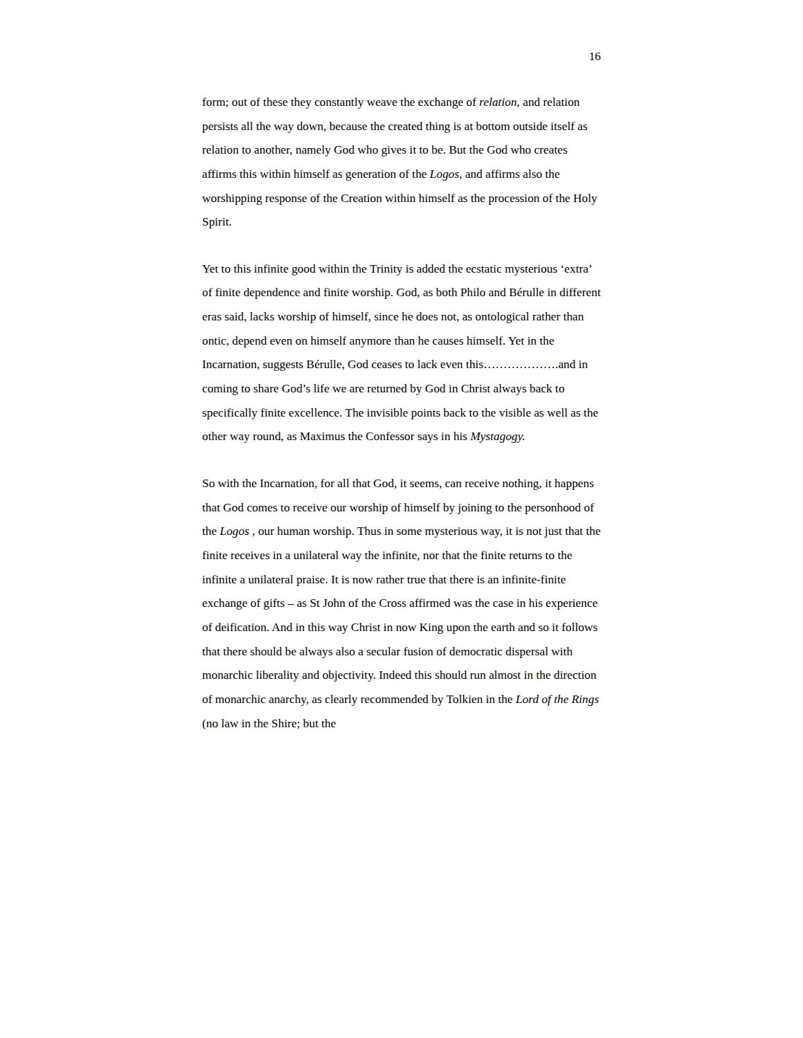16
form; out of these they constantly weave the exchange of relation, and relation persists all the way down, because the created thing is at bottom outside itself as relation to another, namely God who gives it to be. But the God who creates affirms this within himself as generation of the Logos, and affirms also the worshipping response of the Creation within himself as the procession of the Holy Spirit.
Yet to this infinite good within the Trinity is added the ecstatic mysterious ‘extra’ of finite dependence and finite worship. God, as both Philo and Bérulle in different eras said, lacks worship of himself, since he does not, as ontological rather than ontic, depend even on himself anymore than he causes himself. Yet in the Incarnation, suggests Bérulle, God ceases to lack even this……………….and in coming to share God’s life we are returned by God in Christ always back to specifically finite excellence. The invisible points back to the visible as well as the other way round, as Maximus the Confessor says in his Mystagogy.
So with the Incarnation, for all that God, it seems, can receive nothing, it happens that God comes to receive our worship of himself by joining to the personhood of the Logos , our human worship. Thus in some mysterious way, it is not just that the finite receives in a unilateral way the infinite, nor that the finite returns to the infinite a unilateral praise. It is now rather true that there is an infinite-finite exchange of gifts – as St John of the Cross affirmed was the case in his experience of deification. And in this way Christ in now King upon the earth and so it follows that there should be always also a secular fusion of democratic dispersal with monarchic liberality and objectivity. Indeed this should run almost in the direction of monarchic anarchy, as clearly recommended by Tolkien in the Lord of the Rings (no law in the Shire; but the